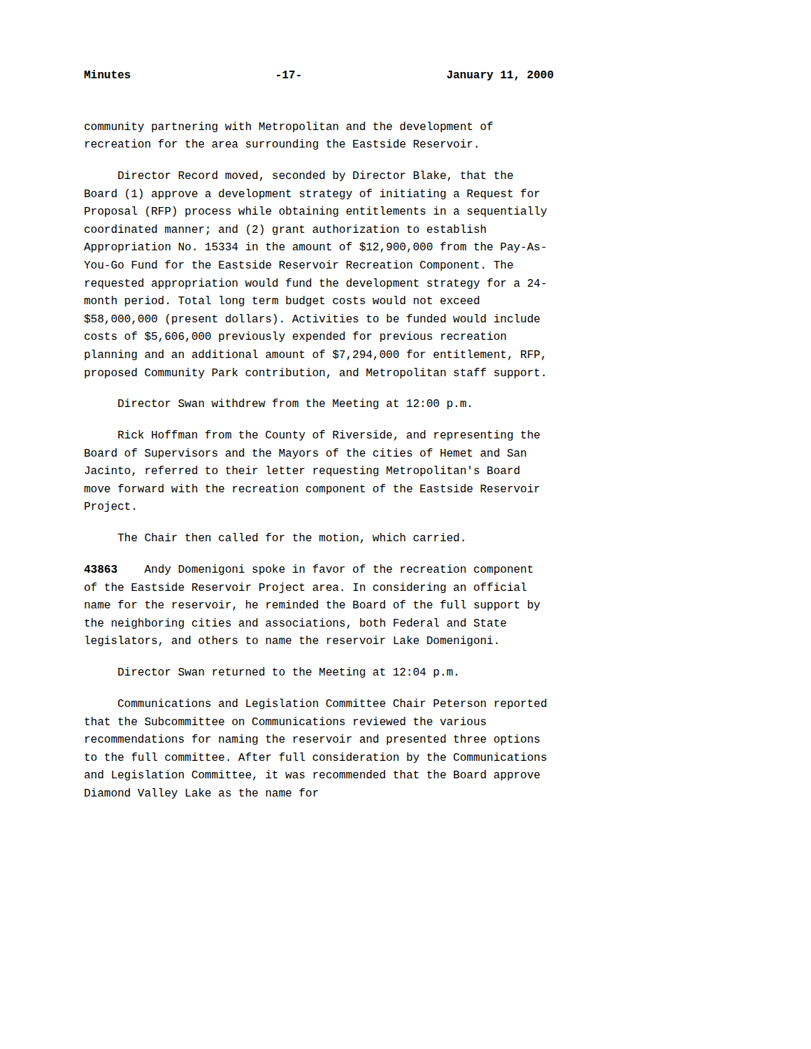Minutes -17- January 11, 2000
community partnering with Metropolitan and the development of recreation for the area surrounding the Eastside Reservoir.
Director Record moved, seconded by Director Blake, that the Board (1) approve a development strategy of initiating a Request for Proposal (RFP) process while obtaining entitlements in a sequentially coordinated manner; and (2) grant authorization to establish Appropriation No. 15334 in the amount of $12,900,000 from the Pay-As-You-Go Fund for the Eastside Reservoir Recreation Component. The requested appropriation would fund the development strategy for a 24-month period. Total long term budget costs would not exceed $58,000,000 (present dollars). Activities to be funded would include costs of $5,606,000 previously expended for previous recreation planning and an additional amount of $7,294,000 for entitlement, RFP, proposed Community Park contribution, and Metropolitan staff support.
Director Swan withdrew from the Meeting at 12:00 p.m.
Rick Hoffman from the County of Riverside, and representing the Board of Supervisors and the Mayors of the cities of Hemet and San Jacinto, referred to their letter requesting Metropolitan's Board move forward with the recreation component of the Eastside Reservoir Project.
The Chair then called for the motion, which carried.
43863 Andy Domenigoni spoke in favor of the recreation component of the Eastside Reservoir Project area. In considering an official name for the reservoir, he reminded the Board of the full support by the neighboring cities and associations, both Federal and State legislators, and others to name the reservoir Lake Domenigoni.
Director Swan returned to the Meeting at 12:04 p.m.
Communications and Legislation Committee Chair Peterson reported that the Subcommittee on Communications reviewed the various recommendations for naming the reservoir and presented three options to the full committee. After full consideration by the Communications and Legislation Committee, it was recommended that the Board approve Diamond Valley Lake as the name for